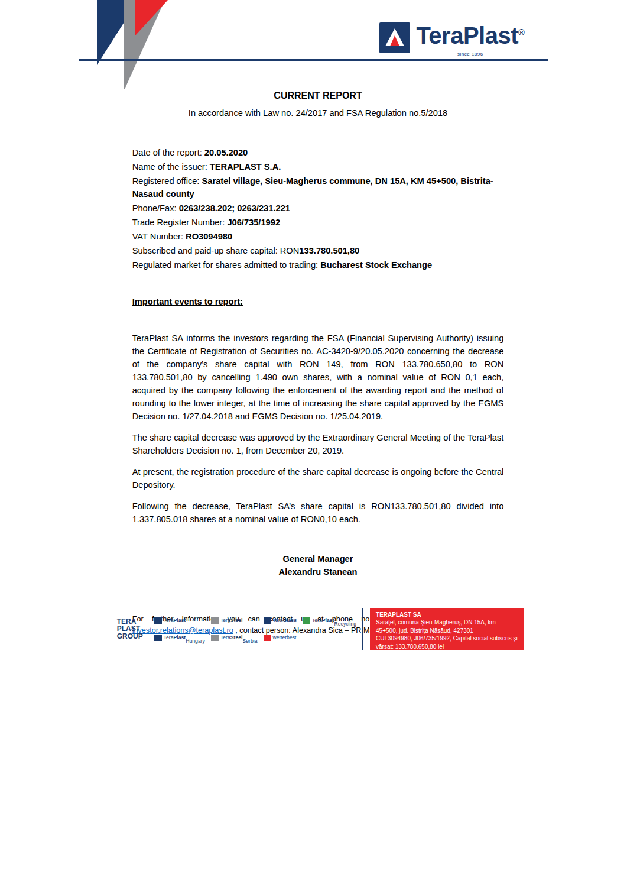TeraPlast®
since 1896
CURRENT REPORT
In accordance with Law no. 24/2017 and FSA Regulation no.5/2018
Date of the report: 20.05.2020
Name of the issuer: TERAPLAST S.A.
Registered office: Saratel village, Sieu-Magherus commune, DN 15A, KM 45+500, Bistrita-Nasaud county
Phone/Fax: 0263/238.202; 0263/231.221
Trade Register Number: J06/735/1992
VAT Number: RO3094980
Subscribed and paid-up share capital: RON133.780.501,80
Regulated market for shares admitted to trading: Bucharest Stock Exchange
Important events to report:
TeraPlast SA informs the investors regarding the FSA (Financial Supervising Authority) issuing the Certificate of Registration of Securities no. AC-3420-9/20.05.2020 concerning the decrease of the company’s share capital with RON 149, from RON 133.780.650,80 to RON 133.780.501,80 by cancelling 1.490 own shares, with a nominal value of RON 0,1 each, acquired by the company following the enforcement of the awarding report and the method of rounding to the lower integer, at the time of increasing the share capital approved by the EGMS Decision no. 1/27.04.2018 and EGMS Decision no. 1/25.04.2019.
The share capital decrease was approved by the Extraordinary General Meeting of the TeraPlast Shareholders Decision no. 1, from December 20, 2019.
At present, the registration procedure of the share capital decrease is ongoing before the Central Depository.
Following the decrease, TeraPlast SA’s share capital is RON133.780.501,80 divided into 1.337.805.018 shares at a nominal value of RON0,10 each.
General Manager
Alexandru Stanean
For further information you can contact us at phone no. +4 0741 270 439, or e-mail: investor.relations@teraplast.ro , contact person: Alexandra Sica – PR Manager.
TERA
PLAST
GROUP
TeraPlast
TeraSteel
TeraGlass
TeraPlast
Recycling
TeraPlast
Hungary
TeraSteel
Serbia
wetterbest
TERAPLAST SA
Sărățel, comuna Şieu-Măgheruș, DN 15A, km 45+500, jud. Bistrița Năsăud, 427301
CUI 3094980, J06/735/1992, Capital social subscris și vărsat: 133.780.650,80 lei
Tel: 0374 461 529/ Fax: 0263 231 221/ office@teraplast.ro
www.teraplast.ro